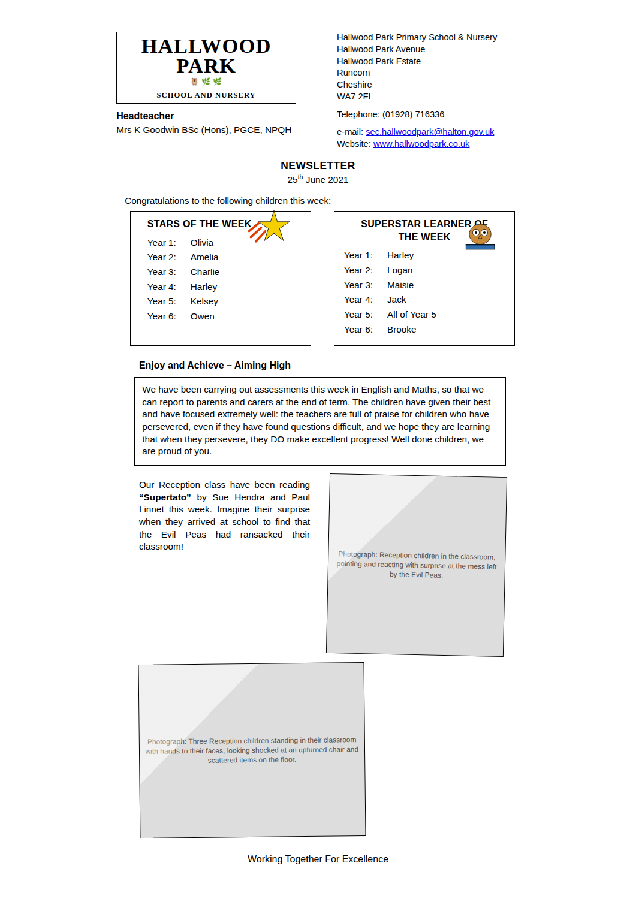HALLWOOD PARK
🦉 🌿 🌿
SCHOOL AND NURSERY
Headteacher
Mrs K Goodwin BSc (Hons), PGCE, NPQH
Hallwood Park Primary School & Nursery
Hallwood Park Avenue
Hallwood Park Estate
Runcorn
Cheshire
WA7 2FL
Telephone: (01928) 716336
e-mail: sec.hallwoodpark@halton.gov.uk
Website: www.hallwoodpark.co.uk
NEWSLETTER
25th June 2021
Congratulations to the following children this week:
STARS OF THE WEEK
Year 1: Olivia
Year 2: Amelia
Year 3: Charlie
Year 4: Harley
Year 5: Kelsey
Year 6: Owen
SUPERSTAR LEARNER OF
THE WEEK
Year 1: Harley
Year 2: Logan
Year 3: Maisie
Year 4: Jack
Year 5: All of Year 5
Year 6: Brooke
Enjoy and Achieve – Aiming High
We have been carrying out assessments this week in English and Maths, so that we can report to parents and carers at the end of term. The children have given their best and have focused extremely well: the teachers are full of praise for children who have persevered, even if they have found questions difficult, and we hope they are learning that when they persevere, they DO make excellent progress! Well done children, we are proud of you.
Our Reception class have been reading “Supertato” by Sue Hendra and Paul Linnet this week. Imagine their surprise when they arrived at school to find that the Evil Peas had ransacked their classroom!
Photograph: Reception children in the classroom, pointing and reacting with surprise at the mess left by the Evil Peas.
Photograph: Three Reception children standing in their classroom with hands to their faces, looking shocked at an upturned chair and scattered items on the floor.
Working Together For Excellence